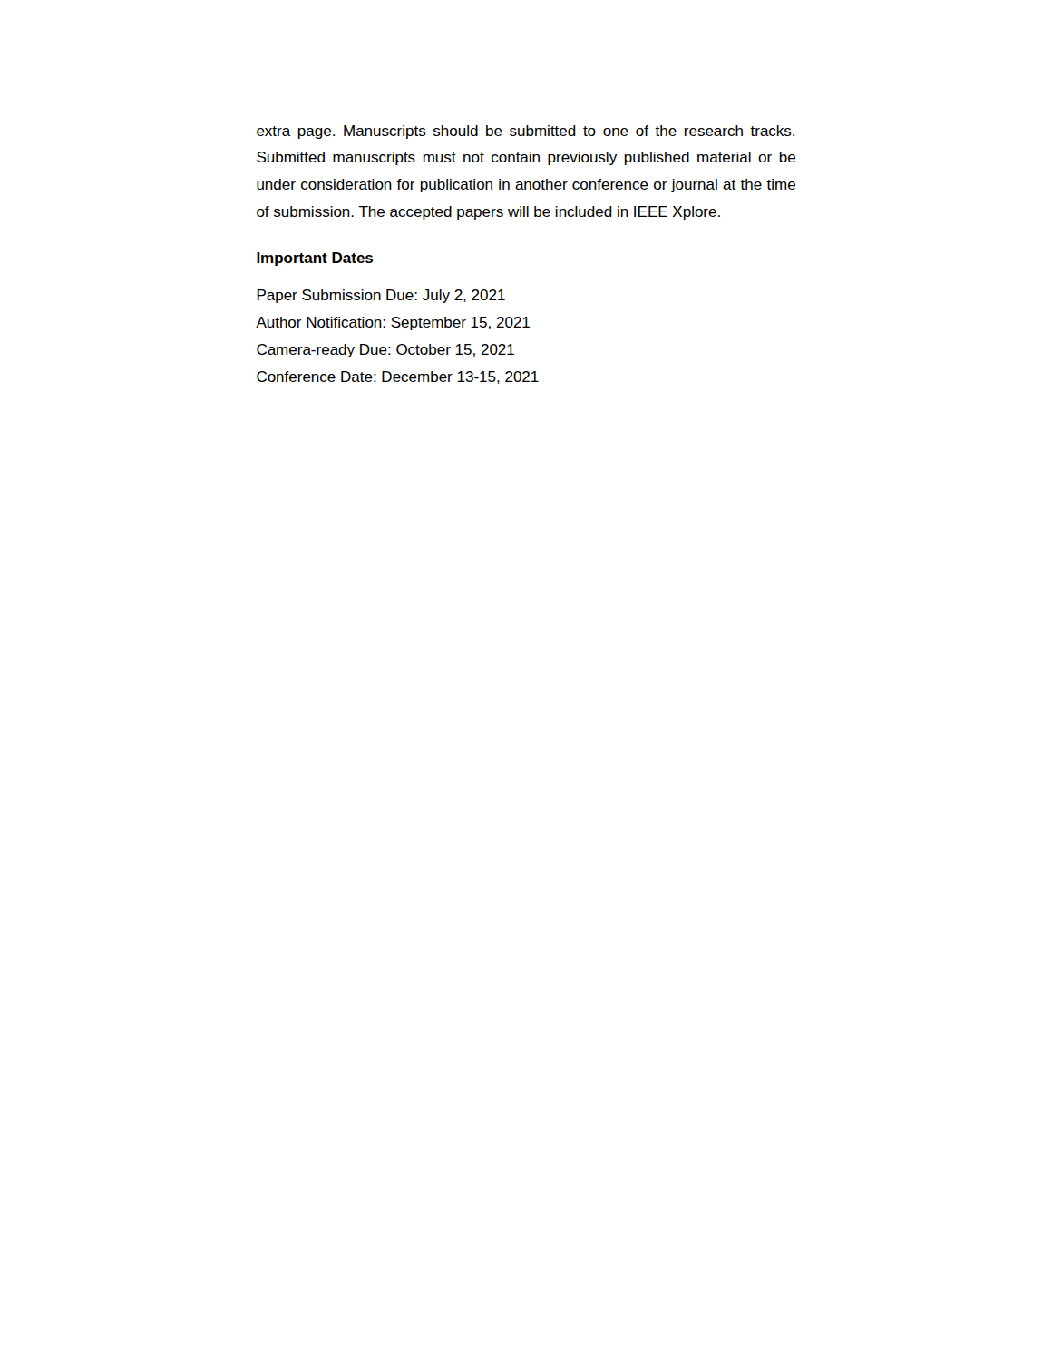extra page. Manuscripts should be submitted to one of the research tracks. Submitted manuscripts must not contain previously published material or be under consideration for publication in another conference or journal at the time of submission. The accepted papers will be included in IEEE Xplore.
Important Dates
Paper Submission Due: July 2, 2021
Author Notification: September 15, 2021
Camera-ready Due: October 15, 2021
Conference Date: December 13-15, 2021